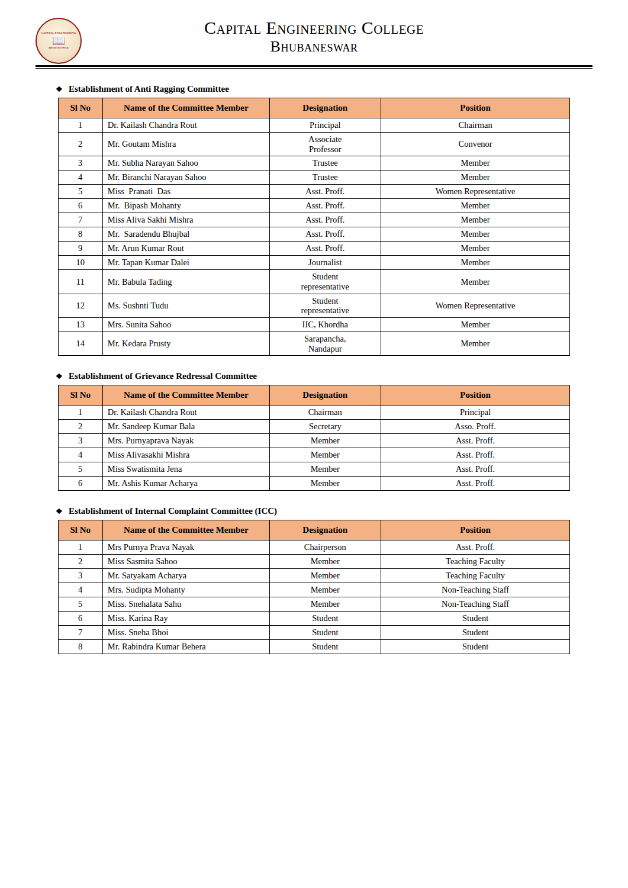CAPITAL ENGINEERING
📖
BHUBANESWAR
Capital Engineering College
Bhubaneswar
Establishment of Anti Ragging Committee
| Sl No | Name of the Committee Member | Designation | Position |
| --- | --- | --- | --- |
| 1 | Dr. Kailash Chandra Rout | Principal | Chairman |
| 2 | Mr. Goutam Mishra | Associate Professor | Convenor |
| 3 | Mr. Subha Narayan Sahoo | Trustee | Member |
| 4 | Mr. Biranchi Narayan Sahoo | Trustee | Member |
| 5 | Miss Pranati Das | Asst. Proff. | Women Representative |
| 6 | Mr. Bipash Mohanty | Asst. Proff. | Member |
| 7 | Miss Aliva Sakhi Mishra | Asst. Proff. | Member |
| 8 | Mr. Saradendu Bhujbal | Asst. Proff. | Member |
| 9 | Mr. Arun Kumar Rout | Asst. Proff. | Member |
| 10 | Mr. Tapan Kumar Dalei | Journalist | Member |
| 11 | Mr. Babula Tading | Student representative | Member |
| 12 | Ms. Sushnti Tudu | Student representative | Women Representative |
| 13 | Mrs. Sunita Sahoo | IIC, Khordha | Member |
| 14 | Mr. Kedara Prusty | Sarapancha, Nandapur | Member |
Establishment of Grievance Redressal Committee
| Sl No | Name of the Committee Member | Designation | Position |
| --- | --- | --- | --- |
| 1 | Dr. Kailash Chandra Rout | Chairman | Principal |
| 2 | Mr. Sandeep Kumar Bala | Secretary | Asso. Proff. |
| 3 | Mrs. Purnyaprava Nayak | Member | Asst. Proff. |
| 4 | Miss Alivasakhi Mishra | Member | Asst. Proff. |
| 5 | Miss Swatismita Jena | Member | Asst. Proff. |
| 6 | Mr. Ashis Kumar Acharya | Member | Asst. Proff. |
Establishment of Internal Complaint Committee (ICC)
| Sl No | Name of the Committee Member | Designation | Position |
| --- | --- | --- | --- |
| 1 | Mrs Purnya Prava Nayak | Chairperson | Asst. Proff. |
| 2 | Miss Sasmita Sahoo | Member | Teaching Faculty |
| 3 | Mr. Satyakam Acharya | Member | Teaching Faculty |
| 4 | Mrs. Sudipta Mohanty | Member | Non-Teaching Staff |
| 5 | Miss. Snehalata Sahu | Member | Non-Teaching Staff |
| 6 | Miss. Karina Ray | Student | Student |
| 7 | Miss. Sneha Bhoi | Student | Student |
| 8 | Mr. Rabindra Kumar Behera | Student | Student |